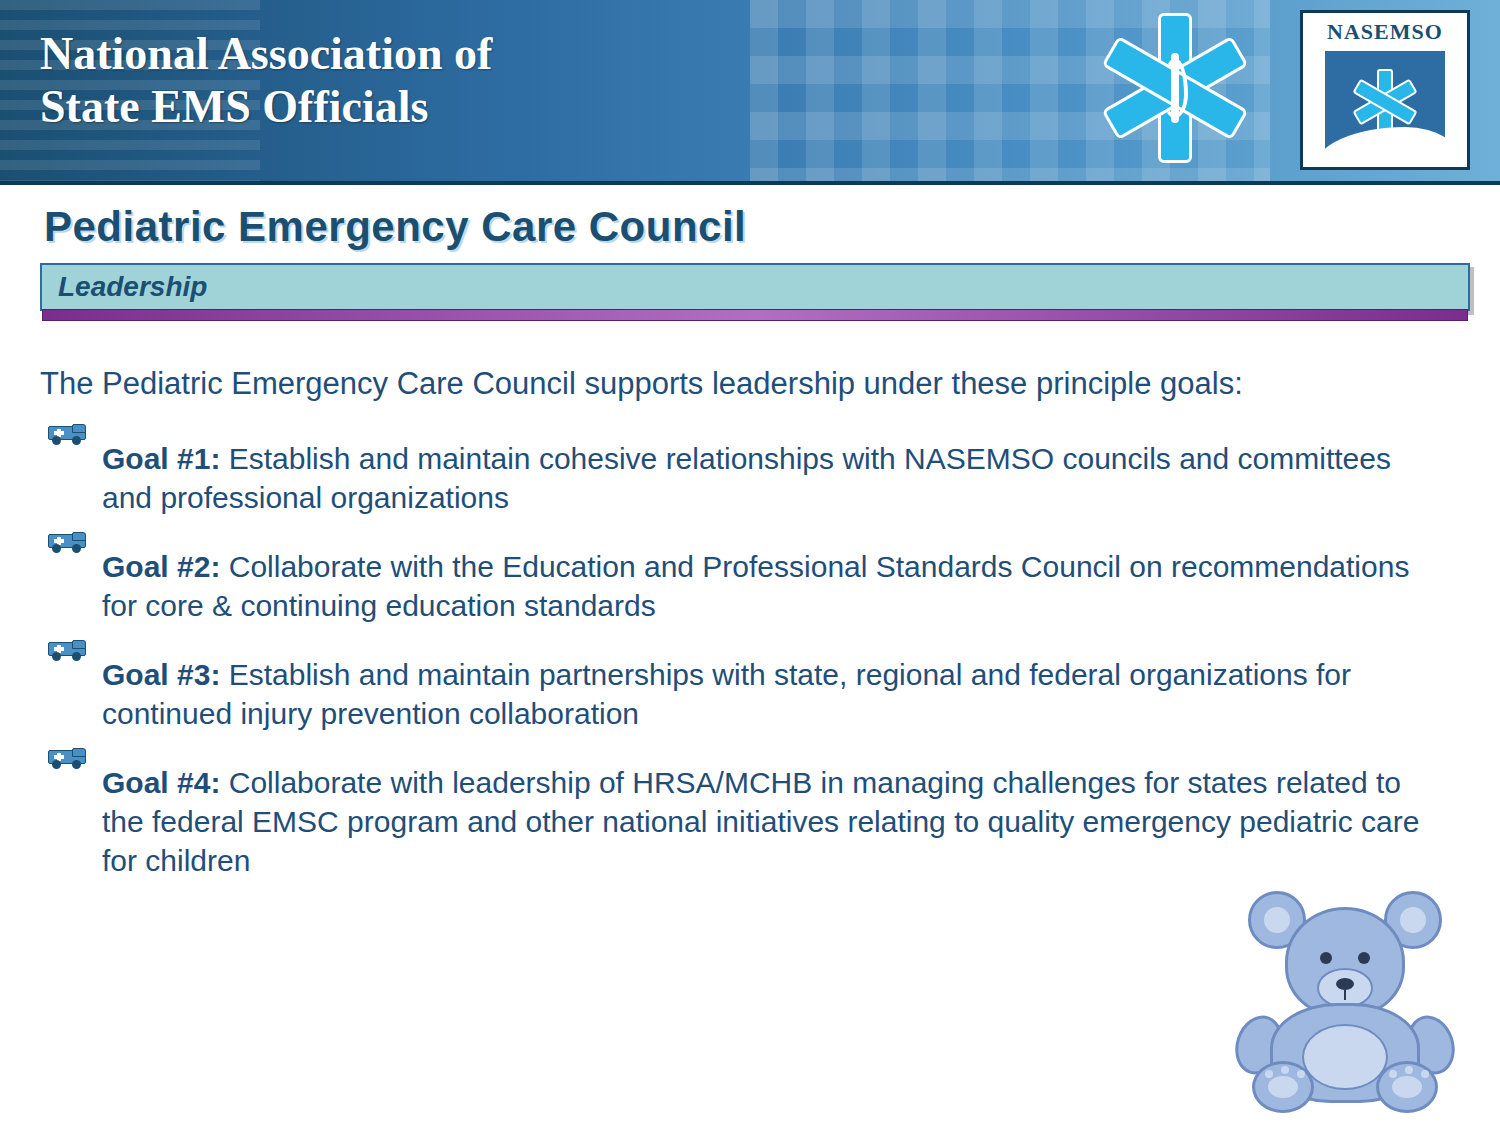National Association of
State EMS Officials
NASEMSO
Pediatric Emergency Care Council
Leadership
The Pediatric Emergency Care Council supports leadership under these principle goals:
Goal #1: Establish and maintain cohesive relationships with NASEMSO councils and committees and professional organizations
Goal #2: Collaborate with the Education and Professional Standards Council on recommendations for core & continuing education standards
Goal #3: Establish and maintain partnerships with state, regional and federal organizations for continued injury prevention collaboration
Goal #4: Collaborate with leadership of HRSA/MCHB in managing challenges for states related to the federal EMSC program and other national initiatives relating to quality emergency pediatric care for children